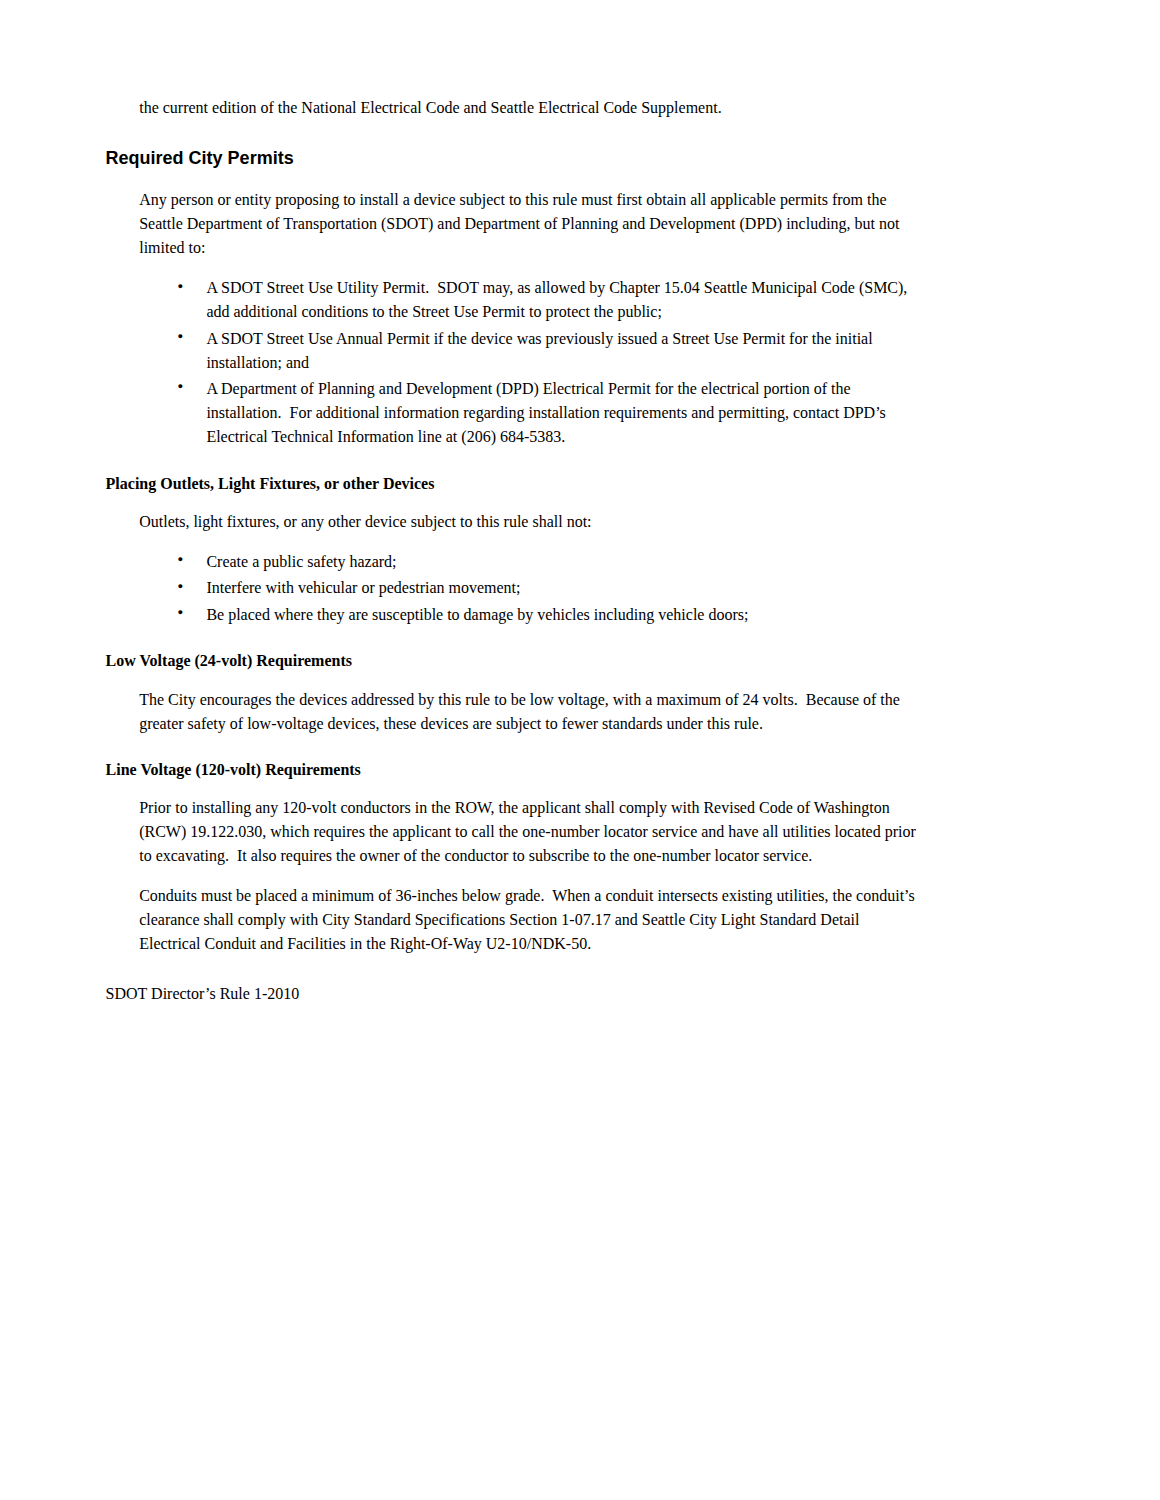the current edition of the National Electrical Code and Seattle Electrical Code Supplement.
Required City Permits
Any person or entity proposing to install a device subject to this rule must first obtain all applicable permits from the Seattle Department of Transportation (SDOT) and Department of Planning and Development (DPD) including, but not limited to:
A SDOT Street Use Utility Permit. SDOT may, as allowed by Chapter 15.04 Seattle Municipal Code (SMC), add additional conditions to the Street Use Permit to protect the public;
A SDOT Street Use Annual Permit if the device was previously issued a Street Use Permit for the initial installation; and
A Department of Planning and Development (DPD) Electrical Permit for the electrical portion of the installation. For additional information regarding installation requirements and permitting, contact DPD’s Electrical Technical Information line at (206) 684-5383.
Placing Outlets, Light Fixtures, or other Devices
Outlets, light fixtures, or any other device subject to this rule shall not:
Create a public safety hazard;
Interfere with vehicular or pedestrian movement;
Be placed where they are susceptible to damage by vehicles including vehicle doors;
Low Voltage (24-volt) Requirements
The City encourages the devices addressed by this rule to be low voltage, with a maximum of 24 volts. Because of the greater safety of low-voltage devices, these devices are subject to fewer standards under this rule.
Line Voltage (120-volt) Requirements
Prior to installing any 120-volt conductors in the ROW, the applicant shall comply with Revised Code of Washington (RCW) 19.122.030, which requires the applicant to call the one-number locator service and have all utilities located prior to excavating. It also requires the owner of the conductor to subscribe to the one-number locator service.
Conduits must be placed a minimum of 36-inches below grade. When a conduit intersects existing utilities, the conduit’s clearance shall comply with City Standard Specifications Section 1-07.17 and Seattle City Light Standard Detail Electrical Conduit and Facilities in the Right-Of-Way U2-10/NDK-50.
SDOT Director’s Rule 1-2010